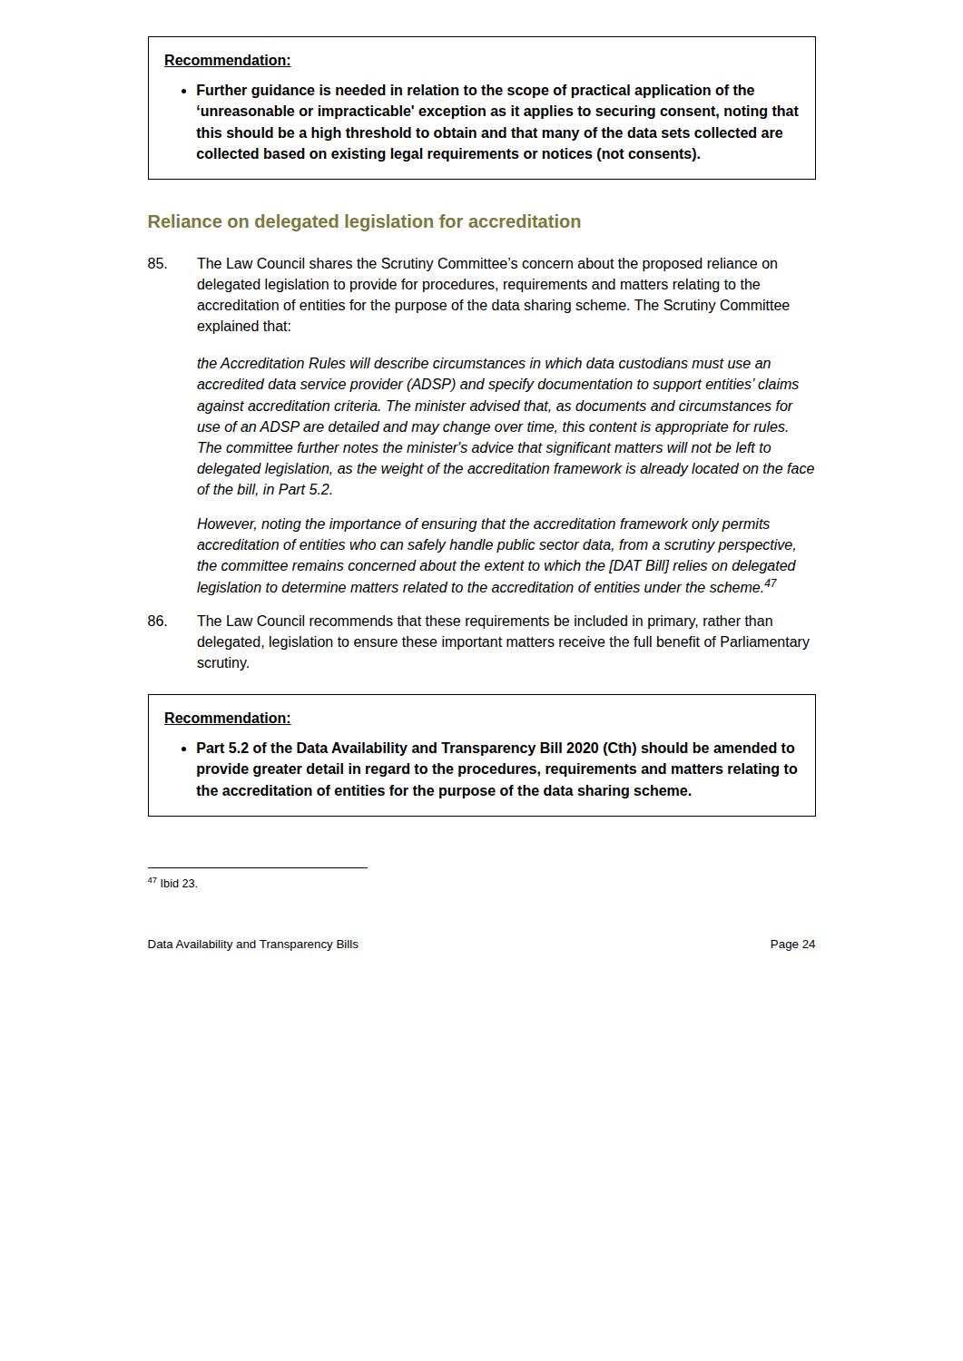Recommendation:
Further guidance is needed in relation to the scope of practical application of the ‘unreasonable or impracticable' exception as it applies to securing consent, noting that this should be a high threshold to obtain and that many of the data sets collected are collected based on existing legal requirements or notices (not consents).
Reliance on delegated legislation for accreditation
85.
The Law Council shares the Scrutiny Committee’s concern about the proposed reliance on delegated legislation to provide for procedures, requirements and matters relating to the accreditation of entities for the purpose of the data sharing scheme. The Scrutiny Committee explained that:
the Accreditation Rules will describe circumstances in which data custodians must use an accredited data service provider (ADSP) and specify documentation to support entities’ claims against accreditation criteria. The minister advised that, as documents and circumstances for use of an ADSP are detailed and may change over time, this content is appropriate for rules. The committee further notes the minister's advice that significant matters will not be left to delegated legislation, as the weight of the accreditation framework is already located on the face of the bill, in Part 5.2.
However, noting the importance of ensuring that the accreditation framework only permits accreditation of entities who can safely handle public sector data, from a scrutiny perspective, the committee remains concerned about the extent to which the [DAT Bill] relies on delegated legislation to determine matters related to the accreditation of entities under the scheme.47
86.
The Law Council recommends that these requirements be included in primary, rather than delegated, legislation to ensure these important matters receive the full benefit of Parliamentary scrutiny.
Recommendation:
Part 5.2 of the Data Availability and Transparency Bill 2020 (Cth) should be amended to provide greater detail in regard to the procedures, requirements and matters relating to the accreditation of entities for the purpose of the data sharing scheme.
47 Ibid 23.
Data Availability and Transparency Bills Page 24